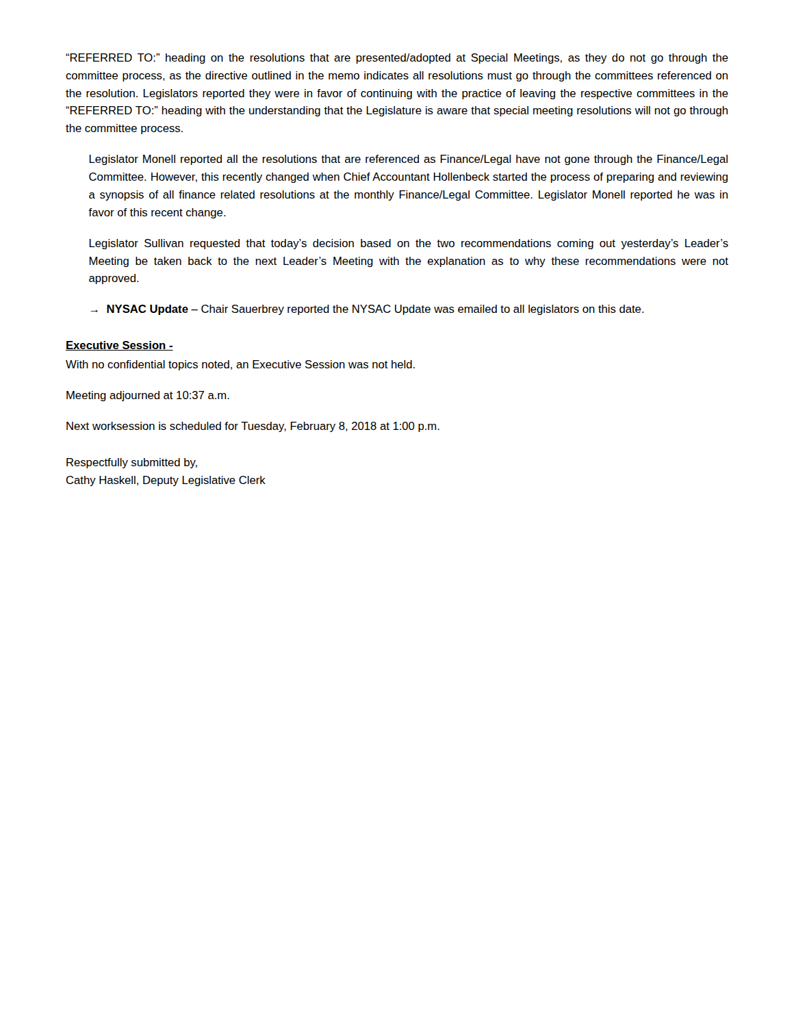“REFERRED TO:” heading on the resolutions that are presented/adopted at Special Meetings, as they do not go through the committee process, as the directive outlined in the memo indicates all resolutions must go through the committees referenced on the resolution. Legislators reported they were in favor of continuing with the practice of leaving the respective committees in the “REFERRED TO:” heading with the understanding that the Legislature is aware that special meeting resolutions will not go through the committee process.
Legislator Monell reported all the resolutions that are referenced as Finance/Legal have not gone through the Finance/Legal Committee. However, this recently changed when Chief Accountant Hollenbeck started the process of preparing and reviewing a synopsis of all finance related resolutions at the monthly Finance/Legal Committee. Legislator Monell reported he was in favor of this recent change.
Legislator Sullivan requested that today’s decision based on the two recommendations coming out yesterday’s Leader’s Meeting be taken back to the next Leader’s Meeting with the explanation as to why these recommendations were not approved.
→ NYSAC Update – Chair Sauerbrey reported the NYSAC Update was emailed to all legislators on this date.
Executive Session -
With no confidential topics noted, an Executive Session was not held.
Meeting adjourned at 10:37 a.m.
Next worksession is scheduled for Tuesday, February 8, 2018 at 1:00 p.m.
Respectfully submitted by,
Cathy Haskell, Deputy Legislative Clerk